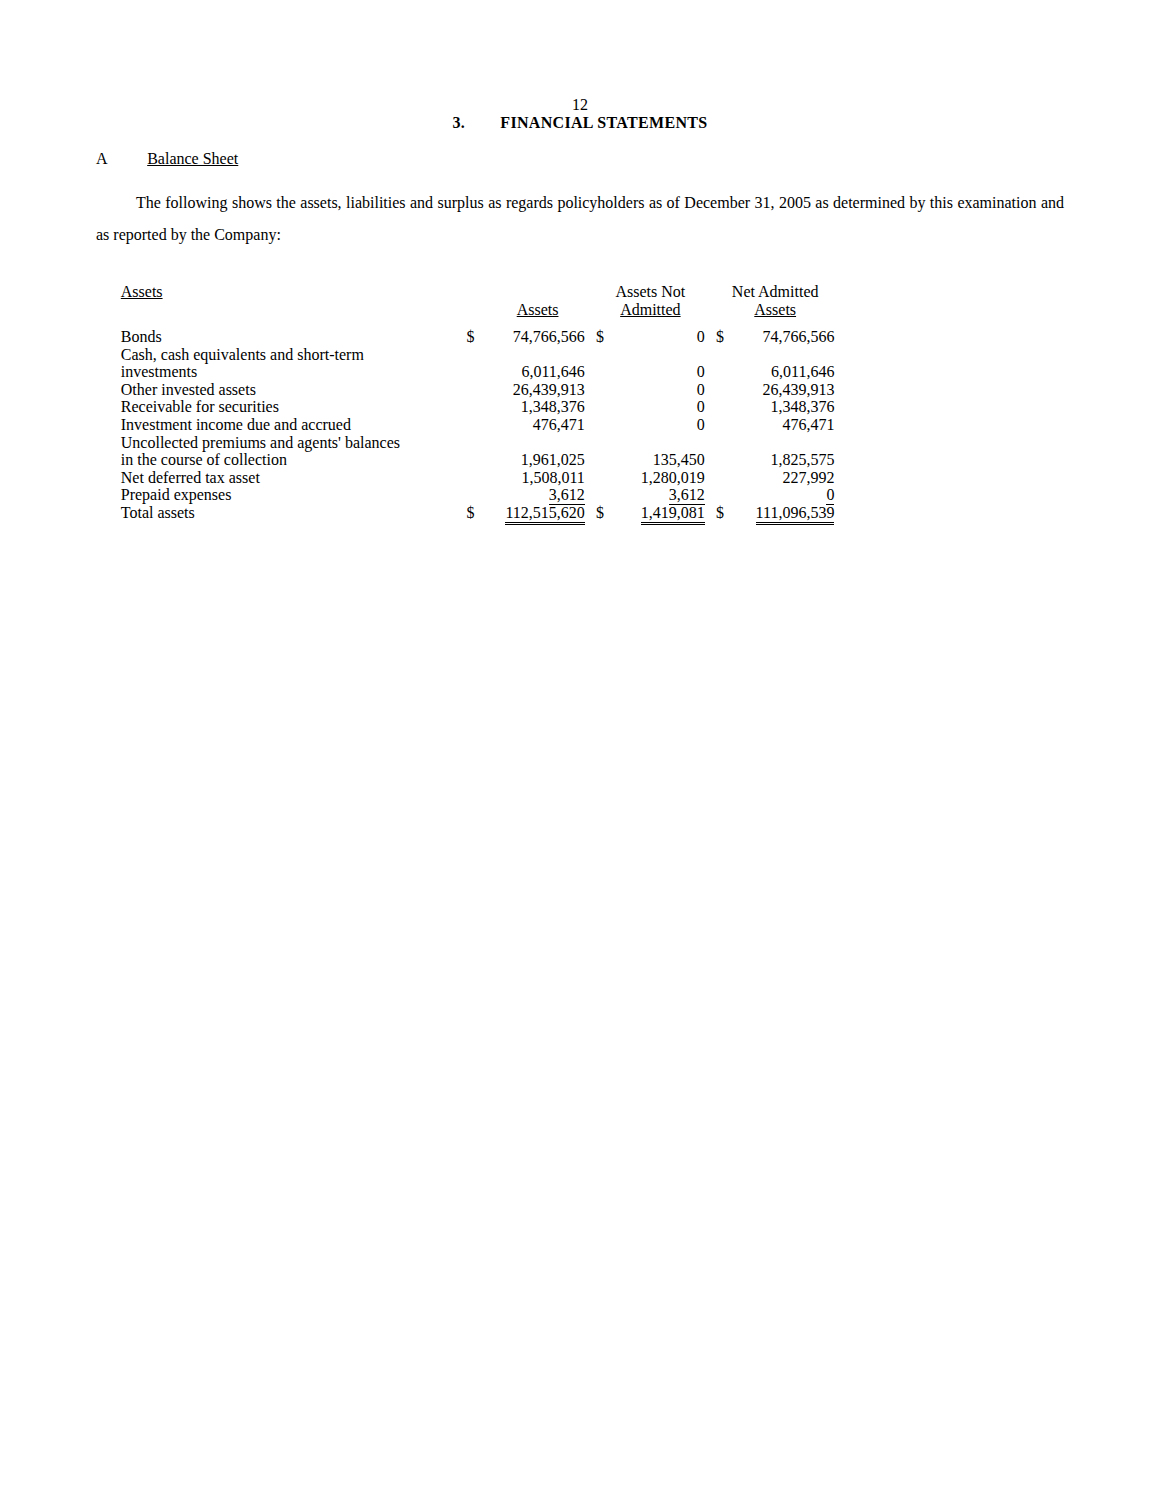12
3. FINANCIAL STATEMENTS
ABalance Sheet
The following shows the assets, liabilities and surplus as regards policyholders as of December 31, 2005 as determined by this examination and as reported by the Company:
| Assets | | | Assets Not | Net Admitted |
| | | Assets | Admitted | Assets |
| Bonds | $ | 74,766,566 | $ | 0 | $ | 74,766,566 |
| Cash, cash equivalents and short-term | | | | | | |
| investments | | 6,011,646 | | 0 | | 6,011,646 |
| Other invested assets | | 26,439,913 | | 0 | | 26,439,913 |
| Receivable for securities | | 1,348,376 | | 0 | | 1,348,376 |
| Investment income due and accrued | | 476,471 | | 0 | | 476,471 |
| Uncollected premiums and agents' balances | | | | | | |
| in the course of collection | | 1,961,025 | | 135,450 | | 1,825,575 |
| Net deferred tax asset | | 1,508,011 | | 1,280,019 | | 227,992 |
| Prepaid expenses | | 3,612 | | 3,612 | | 0 |
| Total assets | $ | 112,515,620 | $ | 1,419,081 | $ | 111,096,539 |